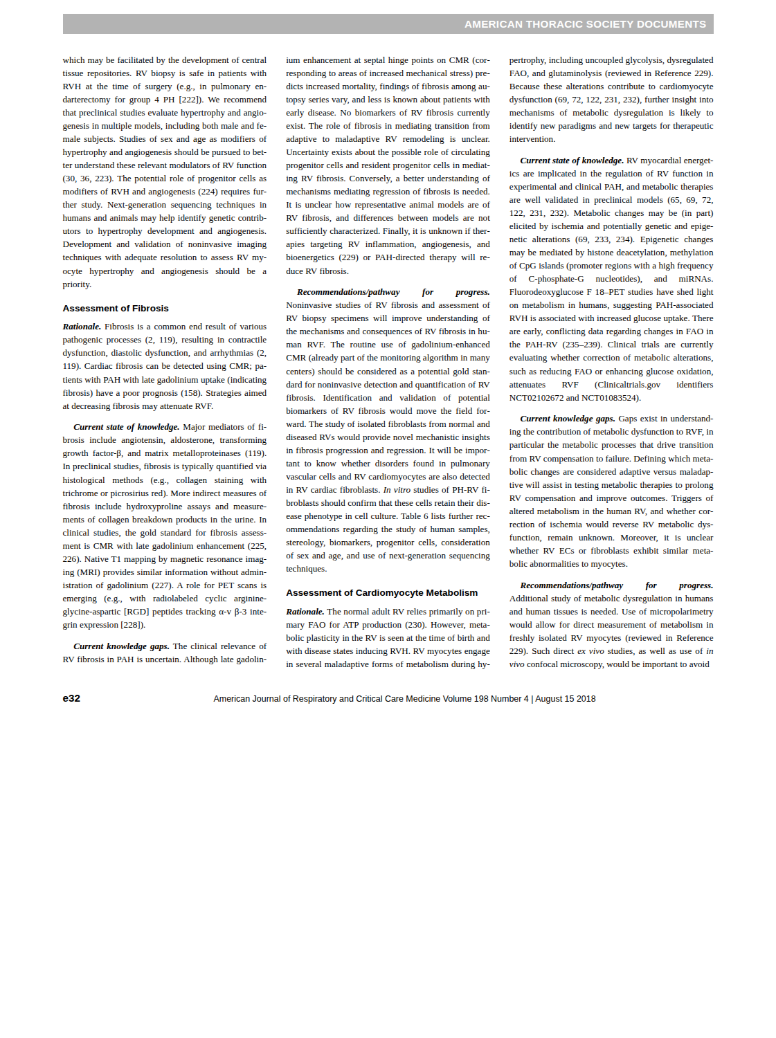AMERICAN THORACIC SOCIETY DOCUMENTS
which may be facilitated by the development of central tissue repositories. RV biopsy is safe in patients with RVH at the time of surgery (e.g., in pulmonary endarterectomy for group 4 PH [222]). We recommend that preclinical studies evaluate hypertrophy and angiogenesis in multiple models, including both male and female subjects. Studies of sex and age as modifiers of hypertrophy and angiogenesis should be pursued to better understand these relevant modulators of RV function (30, 36, 223). The potential role of progenitor cells as modifiers of RVH and angiogenesis (224) requires further study. Next-generation sequencing techniques in humans and animals may help identify genetic contributors to hypertrophy development and angiogenesis. Development and validation of noninvasive imaging techniques with adequate resolution to assess RV myocyte hypertrophy and angiogenesis should be a priority.
Assessment of Fibrosis
Rationale. Fibrosis is a common end result of various pathogenic processes (2, 119), resulting in contractile dysfunction, diastolic dysfunction, and arrhythmias (2, 119). Cardiac fibrosis can be detected using CMR; patients with PAH with late gadolinium uptake (indicating fibrosis) have a poor prognosis (158). Strategies aimed at decreasing fibrosis may attenuate RVF.
Current state of knowledge. Major mediators of fibrosis include angiotensin, aldosterone, transforming growth factor-β, and matrix metalloproteinases (119). In preclinical studies, fibrosis is typically quantified via histological methods (e.g., collagen staining with trichrome or picrosirius red). More indirect measures of fibrosis include hydroxyproline assays and measurements of collagen breakdown products in the urine. In clinical studies, the gold standard for fibrosis assessment is CMR with late gadolinium enhancement (225, 226). Native T1 mapping by magnetic resonance imaging (MRI) provides similar information without administration of gadolinium (227). A role for PET scans is emerging (e.g., with radiolabeled cyclic arginine-glycine-aspartic [RGD] peptides tracking α-v β-3 integrin expression [228]).
Current knowledge gaps. The clinical relevance of RV fibrosis in PAH is uncertain. Although late gadolinium enhancement at septal hinge points on CMR (corresponding to areas of increased mechanical stress) predicts increased mortality, findings of fibrosis among autopsy series vary, and less is known about patients with early disease. No biomarkers of RV fibrosis currently exist. The role of fibrosis in mediating transition from adaptive to maladaptive RV remodeling is unclear. Uncertainty exists about the possible role of circulating progenitor cells and resident progenitor cells in mediating RV fibrosis. Conversely, a better understanding of mechanisms mediating regression of fibrosis is needed. It is unclear how representative animal models are of RV fibrosis, and differences between models are not sufficiently characterized. Finally, it is unknown if therapies targeting RV inflammation, angiogenesis, and bioenergetics (229) or PAH-directed therapy will reduce RV fibrosis.
Recommendations/pathway for progress. Noninvasive studies of RV fibrosis and assessment of RV biopsy specimens will improve understanding of the mechanisms and consequences of RV fibrosis in human RVF. The routine use of gadolinium-enhanced CMR (already part of the monitoring algorithm in many centers) should be considered as a potential gold standard for noninvasive detection and quantification of RV fibrosis. Identification and validation of potential biomarkers of RV fibrosis would move the field forward. The study of isolated fibroblasts from normal and diseased RVs would provide novel mechanistic insights in fibrosis progression and regression. It will be important to know whether disorders found in pulmonary vascular cells and RV cardiomyocytes are also detected in RV cardiac fibroblasts. In vitro studies of PH-RV fibroblasts should confirm that these cells retain their disease phenotype in cell culture. Table 6 lists further recommendations regarding the study of human samples, stereology, biomarkers, progenitor cells, consideration of sex and age, and use of next-generation sequencing techniques.
Assessment of Cardiomyocyte Metabolism
Rationale. The normal adult RV relies primarily on primary FAO for ATP production (230). However, metabolic plasticity in the RV is seen at the time of birth and with disease states inducing RVH. RV myocytes engage in several maladaptive forms of metabolism during hypertrophy, including uncoupled glycolysis, dysregulated FAO, and glutaminolysis (reviewed in Reference 229). Because these alterations contribute to cardiomyocyte dysfunction (69, 72, 122, 231, 232), further insight into mechanisms of metabolic dysregulation is likely to identify new paradigms and new targets for therapeutic intervention.
Current state of knowledge. RV myocardial energetics are implicated in the regulation of RV function in experimental and clinical PAH, and metabolic therapies are well validated in preclinical models (65, 69, 72, 122, 231, 232). Metabolic changes may be (in part) elicited by ischemia and potentially genetic and epigenetic alterations (69, 233, 234). Epigenetic changes may be mediated by histone deacetylation, methylation of CpG islands (promoter regions with a high frequency of C-phosphate-G nucleotides), and miRNAs. Fluorodeoxyglucose F 18–PET studies have shed light on metabolism in humans, suggesting PAH-associated RVH is associated with increased glucose uptake. There are early, conflicting data regarding changes in FAO in the PAH-RV (235–239). Clinical trials are currently evaluating whether correction of metabolic alterations, such as reducing FAO or enhancing glucose oxidation, attenuates RVF (Clinicaltrials.gov identifiers NCT02102672 and NCT01083524).
Current knowledge gaps. Gaps exist in understanding the contribution of metabolic dysfunction to RVF, in particular the metabolic processes that drive transition from RV compensation to failure. Defining which metabolic changes are considered adaptive versus maladaptive will assist in testing metabolic therapies to prolong RV compensation and improve outcomes. Triggers of altered metabolism in the human RV, and whether correction of ischemia would reverse RV metabolic dysfunction, remain unknown. Moreover, it is unclear whether RV ECs or fibroblasts exhibit similar metabolic abnormalities to myocytes.
Recommendations/pathway for progress. Additional study of metabolic dysregulation in humans and human tissues is needed. Use of micropolarimetry would allow for direct measurement of metabolism in freshly isolated RV myocytes (reviewed in Reference 229). Such direct ex vivo studies, as well as use of in vivo confocal microscopy, would be important to avoid
e32 American Journal of Respiratory and Critical Care Medicine Volume 198 Number 4 | August 15 2018